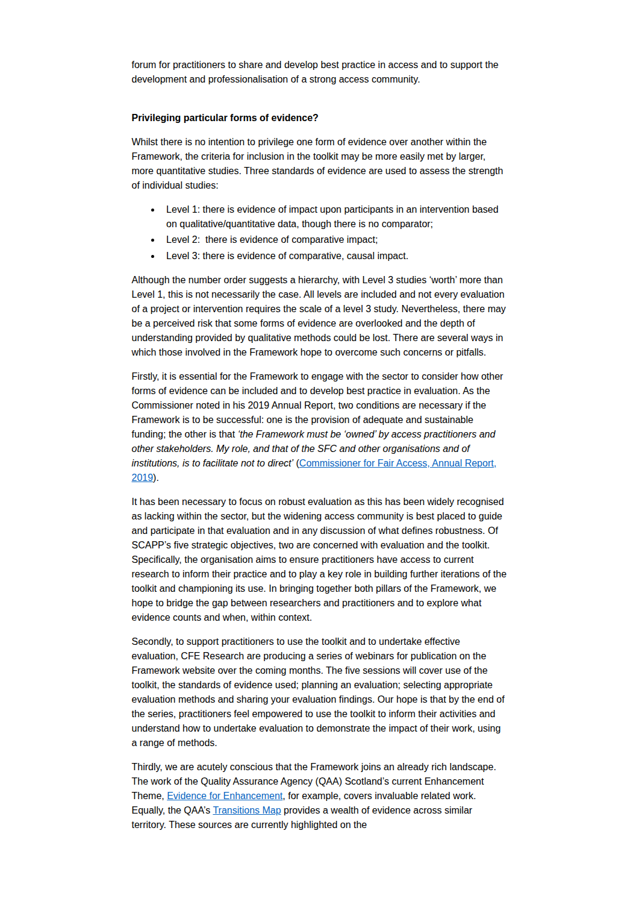forum for practitioners to share and develop best practice in access and to support the development and professionalisation of a strong access community.
Privileging particular forms of evidence?
Whilst there is no intention to privilege one form of evidence over another within the Framework, the criteria for inclusion in the toolkit may be more easily met by larger, more quantitative studies. Three standards of evidence are used to assess the strength of individual studies:
Level 1: there is evidence of impact upon participants in an intervention based on qualitative/quantitative data, though there is no comparator;
Level 2: there is evidence of comparative impact;
Level 3: there is evidence of comparative, causal impact.
Although the number order suggests a hierarchy, with Level 3 studies ‘worth’ more than Level 1, this is not necessarily the case. All levels are included and not every evaluation of a project or intervention requires the scale of a level 3 study. Nevertheless, there may be a perceived risk that some forms of evidence are overlooked and the depth of understanding provided by qualitative methods could be lost. There are several ways in which those involved in the Framework hope to overcome such concerns or pitfalls.
Firstly, it is essential for the Framework to engage with the sector to consider how other forms of evidence can be included and to develop best practice in evaluation. As the Commissioner noted in his 2019 Annual Report, two conditions are necessary if the Framework is to be successful: one is the provision of adequate and sustainable funding; the other is that ‘the Framework must be ‘owned’ by access practitioners and other stakeholders. My role, and that of the SFC and other organisations and of institutions, is to facilitate not to direct’ (Commissioner for Fair Access, Annual Report, 2019).
It has been necessary to focus on robust evaluation as this has been widely recognised as lacking within the sector, but the widening access community is best placed to guide and participate in that evaluation and in any discussion of what defines robustness. Of SCAPP’s five strategic objectives, two are concerned with evaluation and the toolkit. Specifically, the organisation aims to ensure practitioners have access to current research to inform their practice and to play a key role in building further iterations of the toolkit and championing its use. In bringing together both pillars of the Framework, we hope to bridge the gap between researchers and practitioners and to explore what evidence counts and when, within context.
Secondly, to support practitioners to use the toolkit and to undertake effective evaluation, CFE Research are producing a series of webinars for publication on the Framework website over the coming months. The five sessions will cover use of the toolkit, the standards of evidence used; planning an evaluation; selecting appropriate evaluation methods and sharing your evaluation findings. Our hope is that by the end of the series, practitioners feel empowered to use the toolkit to inform their activities and understand how to undertake evaluation to demonstrate the impact of their work, using a range of methods.
Thirdly, we are acutely conscious that the Framework joins an already rich landscape. The work of the Quality Assurance Agency (QAA) Scotland’s current Enhancement Theme, Evidence for Enhancement, for example, covers invaluable related work. Equally, the QAA’s Transitions Map provides a wealth of evidence across similar territory. These sources are currently highlighted on the